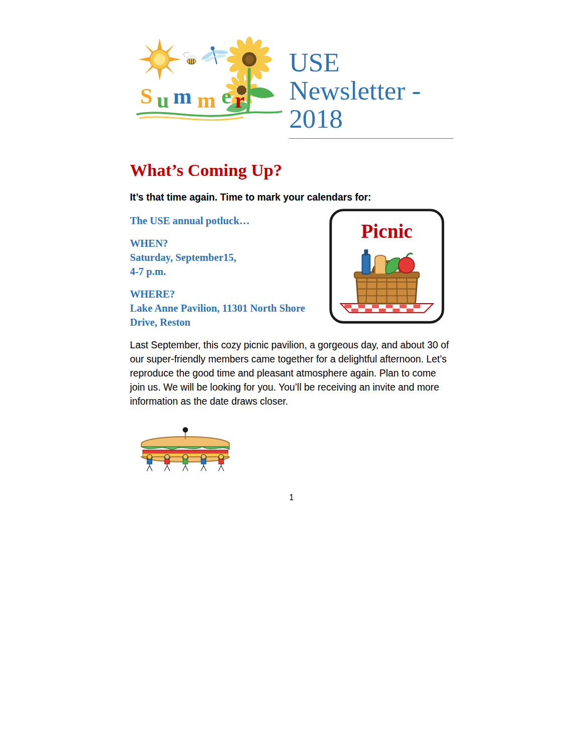S u m m e r
USE Newsletter - 2018
What’s Coming Up?
It’s that time again. Time to mark your calendars for:
Picnic
The USE annual potluck…
WHEN?
Saturday, September15,
4-7 p.m.
WHERE?
Lake Anne Pavilion, 11301 North Shore Drive, Reston
Last September, this cozy picnic pavilion, a gorgeous day, and about 30 of our super-friendly members came together for a delightful afternoon. Let’s reproduce the good time and pleasant atmosphere again. Plan to come join us. We will be looking for you. You’ll be receiving an invite and more information as the date draws closer.
1